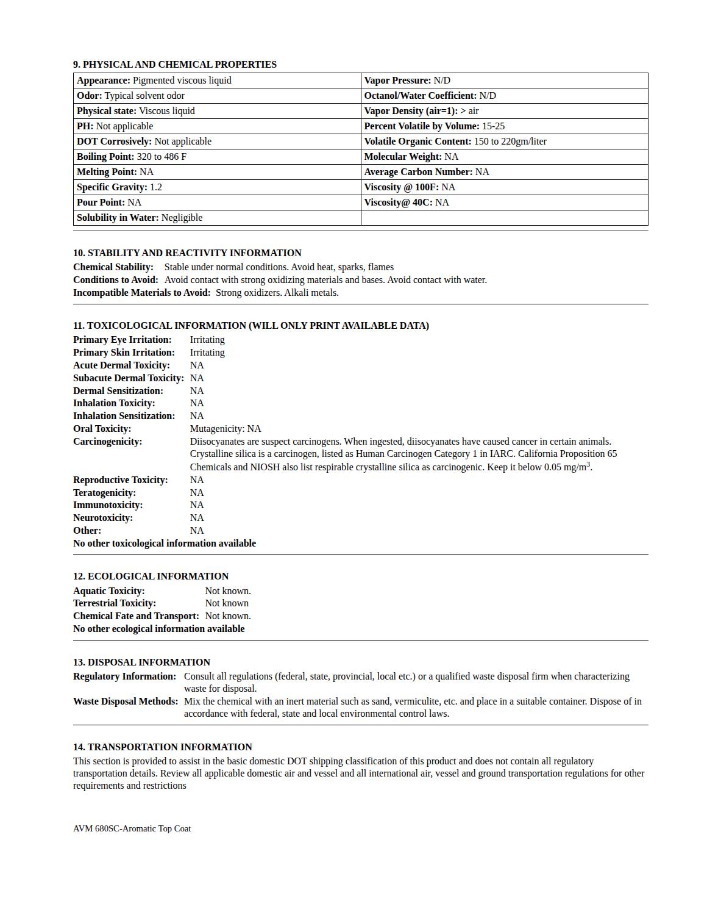9. Physical and Chemical Properties
| Appearance: Pigmented viscous liquid | Vapor Pressure: N/D |
| Odor: Typical solvent odor | Octanol/Water Coefficient: N/D |
| Physical state: Viscous liquid | Vapor Density (air=1): > air |
| PH: Not applicable | Percent Volatile by Volume: 15-25 |
| DOT Corrosively: Not applicable | Volatile Organic Content: 150 to 220gm/liter |
| Boiling Point: 320 to 486 F | Molecular Weight: NA |
| Melting Point: NA | Average Carbon Number: NA |
| Specific Gravity: 1.2 | Viscosity @ 100F: NA |
| Pour Point: NA | Viscosity@ 40C: NA |
| Solubility in Water: Negligible | |
10. Stability and Reactivity Information
| Chemical Stability: | Stable under normal conditions. Avoid heat, sparks, flames |
| Conditions to Avoid: | Avoid contact with strong oxidizing materials and bases. Avoid contact with water. |
Incompatible Materials to Avoid: Strong oxidizers. Alkali metals.
11. Toxicological Information (will only print available data)
| Primary Eye Irritation: | Irritating |
| Primary Skin Irritation: | Irritating |
| Acute Dermal Toxicity: | NA |
| Subacute Dermal Toxicity: | NA |
| Dermal Sensitization: | NA |
| Inhalation Toxicity: | NA |
| Inhalation Sensitization: | NA |
| Oral Toxicity: | Mutagenicity: NA |
| Carcinogenicity: | Diisocyanates are suspect carcinogens. When ingested, diisocyanates have caused cancer in certain animals. Crystalline silica is a carcinogen, listed as Human Carcinogen Category 1 in IARC. California Proposition 65 Chemicals and NIOSH also list respirable crystalline silica as carcinogenic. Keep it below 0.05 mg/m 3 . |
| Reproductive Toxicity: | NA |
| Teratogenicity: | NA |
| Immunotoxicity: | NA |
| Neurotoxicity: | NA |
| Other: | NA |
No other toxicological information available
12. Ecological Information
| Aquatic Toxicity: | Not known. |
| Terrestrial Toxicity: | Not known |
| Chemical Fate and Transport: | Not known. |
No other ecological information available
13. Disposal Information
| Regulatory Information: | Consult all regulations (federal, state, provincial, local etc.) or a qualified waste disposal firm when characterizing waste for disposal. |
| Waste Disposal Methods: | Mix the chemical with an inert material such as sand, vermiculite, etc. and place in a suitable container. Dispose of in accordance with federal, state and local environmental control laws. |
14. Transportation Information
This section is provided to assist in the basic domestic DOT shipping classification of this product and does not contain all regulatory transportation details. Review all applicable domestic air and vessel and all international air, vessel and ground transportation regulations for other requirements and restrictions
AVM 680SC-Aromatic Top Coat